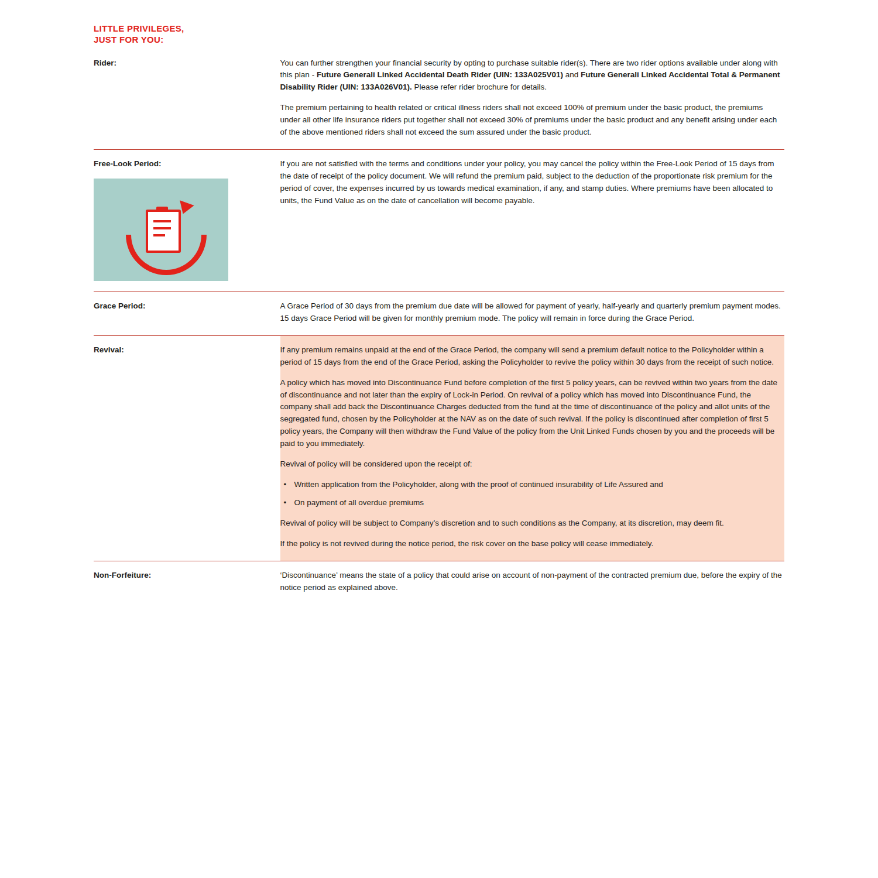Little Privileges,
Just For You:
| Rider: | You can further strengthen your financial security by opting to purchase suitable rider(s). There are two rider options available under along with this plan - Future Generali Linked Accidental Death Rider (UIN: 133A025V01) and Future Generali Linked Accidental Total & Permanent Disability Rider (UIN: 133A026V01). Please refer rider brochure for details. The premium pertaining to health related or critical illness riders shall not exceed 100% of premium under the basic product, the premiums under all other life insurance riders put together shall not exceed 30% of premiums under the basic product and any benefit arising under each of the above mentioned riders shall not exceed the sum assured under the basic product. |
| Free-Look Period: | If you are not satisfied with the terms and conditions under your policy, you may cancel the policy within the Free-Look Period of 15 days from the date of receipt of the policy document. We will refund the premium paid, subject to the deduction of the proportionate risk premium for the period of cover, the expenses incurred by us towards medical examination, if any, and stamp duties. Where premiums have been allocated to units, the Fund Value as on the date of cancellation will become payable. |
| Grace Period: | A Grace Period of 30 days from the premium due date will be allowed for payment of yearly, half-yearly and quarterly premium payment modes. 15 days Grace Period will be given for monthly premium mode. The policy will remain in force during the Grace Period. |
| Revival: | If any premium remains unpaid at the end of the Grace Period, the company will send a premium default notice to the Policyholder within a period of 15 days from the end of the Grace Period, asking the Policyholder to revive the policy within 30 days from the receipt of such notice. A policy which has moved into Discontinuance Fund before completion of the first 5 policy years, can be revived within two years from the date of discontinuance and not later than the expiry of Lock-in Period. On revival of a policy which has moved into Discontinuance Fund, the company shall add back the Discontinuance Charges deducted from the fund at the time of discontinuance of the policy and allot units of the segregated fund, chosen by the Policyholder at the NAV as on the date of such revival. If the policy is discontinued after completion of first 5 policy years, the Company will then withdraw the Fund Value of the policy from the Unit Linked Funds chosen by you and the proceeds will be paid to you immediately. Revival of policy will be considered upon the receipt of: Written application from the Policyholder, along with the proof of continued insurability of Life Assured and On payment of all overdue premiums Revival of policy will be subject to Company’s discretion and to such conditions as the Company, at its discretion, may deem fit. If the policy is not revived during the notice period, the risk cover on the base policy will cease immediately. |
| Non-Forfeiture: | ‘Discontinuance’ means the state of a policy that could arise on account of non-payment of the contracted premium due, before the expiry of the notice period as explained above. |